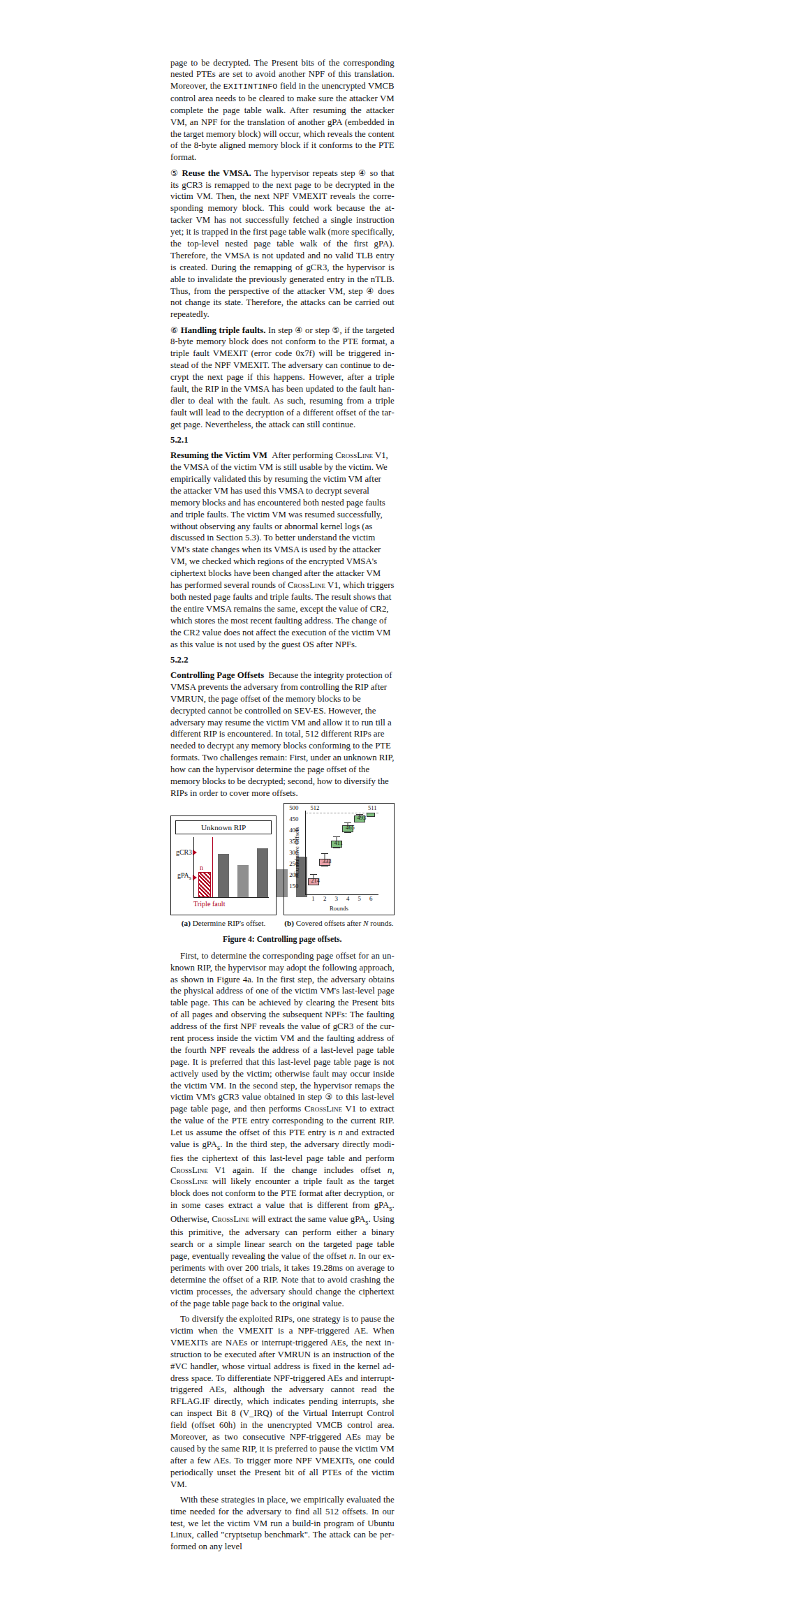page to be decrypted. The Present bits of the corresponding nested PTEs are set to avoid another NPF of this translation. Moreover, the EXITINTINFO field in the unencrypted VMCB control area needs to be cleared to make sure the attacker VM complete the page table walk. After resuming the attacker VM, an NPF for the translation of another gPA (embedded in the target memory block) will occur, which reveals the content of the 8-byte aligned memory block if it conforms to the PTE format.
⑤ Reuse the VMSA. The hypervisor repeats step ④ so that its gCR3 is remapped to the next page to be decrypted in the victim VM. Then, the next NPF VMEXIT reveals the corresponding memory block. This could work because the attacker VM has not successfully fetched a single instruction yet; it is trapped in the first page table walk (more specifically, the top-level nested page table walk of the first gPA). Therefore, the VMSA is not updated and no valid TLB entry is created. During the remapping of gCR3, the hypervisor is able to invalidate the previously generated entry in the nTLB. Thus, from the perspective of the attacker VM, step ④ does not change its state. Therefore, the attacks can be carried out repeatedly.
⑥ Handling triple faults. In step ④ or step ⑤, if the targeted 8-byte memory block does not conform to the PTE format, a triple fault VMEXIT (error code 0x7f) will be triggered instead of the NPF VMEXIT. The adversary can continue to decrypt the next page if this happens. However, after a triple fault, the RIP in the VMSA has been updated to the fault handler to deal with the fault. As such, resuming from a triple fault will lead to the decryption of a different offset of the target page. Nevertheless, the attack can still continue.
5.2.1
Resuming the Victim VM
After performing CrossLine V1, the VMSA of the victim VM is still usable by the victim. We empirically validated this by resuming the victim VM after the attacker VM has used this VMSA to decrypt several memory blocks and has encountered both nested page faults and triple faults. The victim VM was resumed successfully, without observing any faults or abnormal kernel logs (as discussed in Section 5.3). To better understand the victim VM's state changes when its VMSA is used by the attacker VM, we checked which regions of the encrypted VMSA's ciphertext blocks have been changed after the attacker VM has performed several rounds of CrossLine V1, which triggers both nested page faults and triple faults. The result shows that the entire VMSA remains the same, except the value of CR2, which stores the most recent faulting address. The change of the CR2 value does not affect the execution of the victim VM as this value is not used by the guest OS after NPFs.
5.2.2
Controlling Page Offsets
Because the integrity protection of VMSA prevents the adversary from controlling the RIP after VMRUN, the page offset of the memory blocks to be decrypted cannot be controlled on SEV-ES. However, the adversary may resume the victim VM and allow it to run till a different RIP is encountered. In total, 512 different RIPs are needed to decrypt any memory blocks conforming to the PTE formats. Two challenges remain: First, under an unknown RIP, how can the hypervisor determine the page offset of the memory blocks to be decrypted; second, how to diversify the RIPs in order to cover more offsets.
Unknown RIP
gCR3
n
gPAs
Triple fault
#Cumulative Offsets
500
450
400
350
300
250
200
150
512
511
1
2
3
4
5
6
214
333
411
465
493
Rounds
(a) Determine RIP's offset.
(b) Covered offsets after N rounds.
Figure 4: Controlling page offsets.
First, to determine the corresponding page offset for an unknown RIP, the hypervisor may adopt the following approach, as shown in Figure 4a. In the first step, the adversary obtains the physical address of one of the victim VM's last-level page table page. This can be achieved by clearing the Present bits of all pages and observing the subsequent NPFs: The faulting address of the first NPF reveals the value of gCR3 of the current process inside the victim VM and the faulting address of the fourth NPF reveals the address of a last-level page table page. It is preferred that this last-level page table page is not actively used by the victim; otherwise fault may occur inside the victim VM. In the second step, the hypervisor remaps the victim VM's gCR3 value obtained in step ③ to this last-level page table page, and then performs CrossLine V1 to extract the value of the PTE entry corresponding to the current RIP. Let us assume the offset of this PTE entry is n and extracted value is gPAs. In the third step, the adversary directly modifies the ciphertext of this last-level page table and perform CrossLine V1 again. If the change includes offset n, CrossLine will likely encounter a triple fault as the target block does not conform to the PTE format after decryption, or in some cases extract a value that is different from gPAs. Otherwise, CrossLine will extract the same value gPAs. Using this primitive, the adversary can perform either a binary search or a simple linear search on the targeted page table page, eventually revealing the value of the offset n. In our experiments with over 200 trials, it takes 19.28ms on average to determine the offset of a RIP. Note that to avoid crashing the victim processes, the adversary should change the ciphertext of the page table page back to the original value.
To diversify the exploited RIPs, one strategy is to pause the victim when the VMEXIT is a NPF-triggered AE. When VMEXITs are NAEs or interrupt-triggered AEs, the next instruction to be executed after VMRUN is an instruction of the #VC handler, whose virtual address is fixed in the kernel address space. To differentiate NPF-triggered AEs and interrupt-triggered AEs, although the adversary cannot read the RFLAG.IF directly, which indicates pending interrupts, she can inspect Bit 8 (V_IRQ) of the Virtual Interrupt Control field (offset 60h) in the unencrypted VMCB control area. Moreover, as two consecutive NPF-triggered AEs may be caused by the same RIP, it is preferred to pause the victim VM after a few AEs. To trigger more NPF VMEXITs, one could periodically unset the Present bit of all PTEs of the victim VM.
With these strategies in place, we empirically evaluated the time needed for the adversary to find all 512 offsets. In our test, we let the victim VM run a build-in program of Ubuntu Linux, called "cryptsetup benchmark". The attack can be performed on any level